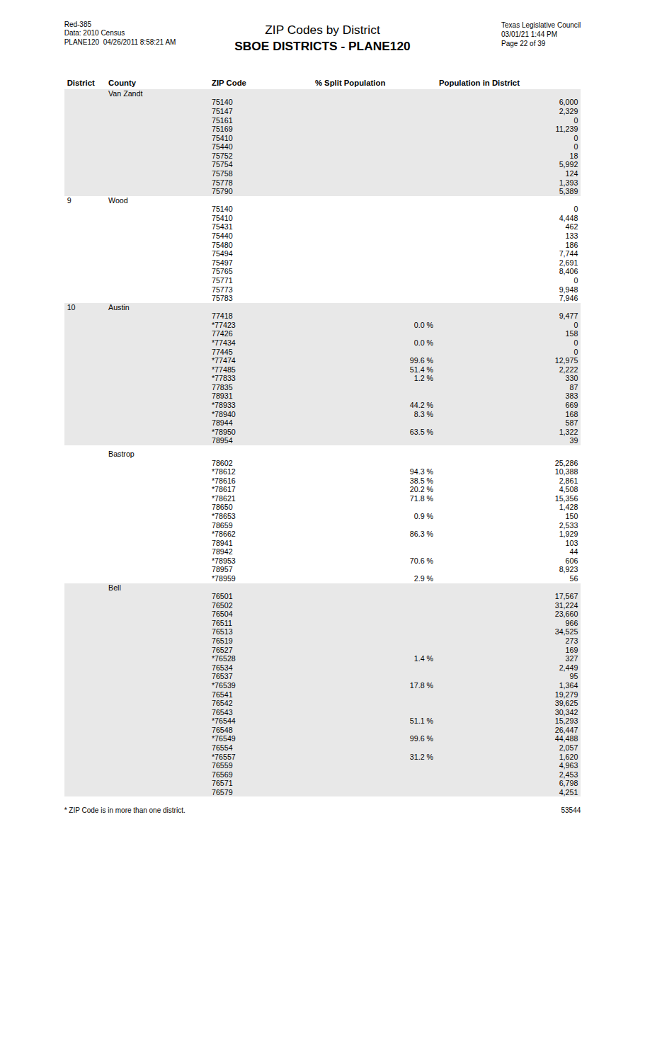Red-385
Data: 2010 Census
PLANE120 04/26/2011 8:58:21 AM
Texas Legislative Council
03/01/21 1:44 PM
Page 22 of 39
ZIP Codes by District SBOE DISTRICTS - PLANE120
| District | County | ZIP Code | % Split Population | Population in District |
| --- | --- | --- | --- | --- |
| | Van Zandt | | | |
| | | 75140 | | 6,000 |
| | | 75147 | | 2,329 |
| | | 75161 | | 0 |
| | | 75169 | | 11,239 |
| | | 75410 | | 0 |
| | | 75440 | | 0 |
| | | 75752 | | 18 |
| | | 75754 | | 5,992 |
| | | 75758 | | 124 |
| | | 75778 | | 1,393 |
| | | 75790 | | 5,389 |
| 9 | Wood | | | |
| | | 75140 | | 0 |
| | | 75410 | | 4,448 |
| | | 75431 | | 462 |
| | | 75440 | | 133 |
| | | 75480 | | 186 |
| | | 75494 | | 7,744 |
| | | 75497 | | 2,691 |
| | | 75765 | | 8,406 |
| | | 75771 | | 0 |
| | | 75773 | | 9,948 |
| | | 75783 | | 7,946 |
| 10 | Austin | | | |
| | | 77418 | | 9,477 |
| | | *77423 | 0.0 % | 0 |
| | | 77426 | | 158 |
| | | *77434 | 0.0 % | 0 |
| | | 77445 | | 0 |
| | | *77474 | 99.6 % | 12,975 |
| | | *77485 | 51.4 % | 2,222 |
| | | *77833 | 1.2 % | 330 |
| | | 77835 | | 87 |
| | | 78931 | | 383 |
| | | *78933 | 44.2 % | 669 |
| | | *78940 | 8.3 % | 168 |
| | | 78944 | | 587 |
| | | *78950 | 63.5 % | 1,322 |
| | | 78954 | | 39 |
| | Bastrop | | | |
| | | 78602 | | 25,286 |
| | | *78612 | 94.3 % | 10,388 |
| | | *78616 | 38.5 % | 2,861 |
| | | *78617 | 20.2 % | 4,508 |
| | | *78621 | 71.8 % | 15,356 |
| | | 78650 | | 1,428 |
| | | *78653 | 0.9 % | 150 |
| | | 78659 | | 2,533 |
| | | *78662 | 86.3 % | 1,929 |
| | | 78941 | | 103 |
| | | 78942 | | 44 |
| | | *78953 | 70.6 % | 606 |
| | | 78957 | | 8,923 |
| | | *78959 | 2.9 % | 56 |
| | Bell | | | |
| | | 76501 | | 17,567 |
| | | 76502 | | 31,224 |
| | | 76504 | | 23,660 |
| | | 76511 | | 966 |
| | | 76513 | | 34,525 |
| | | 76519 | | 273 |
| | | 76527 | | 169 |
| | | *76528 | 1.4 % | 327 |
| | | 76534 | | 2,449 |
| | | 76537 | | 95 |
| | | *76539 | 17.8 % | 1,364 |
| | | 76541 | | 19,279 |
| | | 76542 | | 39,625 |
| | | 76543 | | 30,342 |
| | | *76544 | 51.1 % | 15,293 |
| | | 76548 | | 26,447 |
| | | *76549 | 99.6 % | 44,488 |
| | | 76554 | | 2,057 |
| | | *76557 | 31.2 % | 1,620 |
| | | 76559 | | 4,963 |
| | | 76569 | | 2,453 |
| | | 76571 | | 6,798 |
| | | 76579 | | 4,251 |
* ZIP Code is in more than one district.
53544